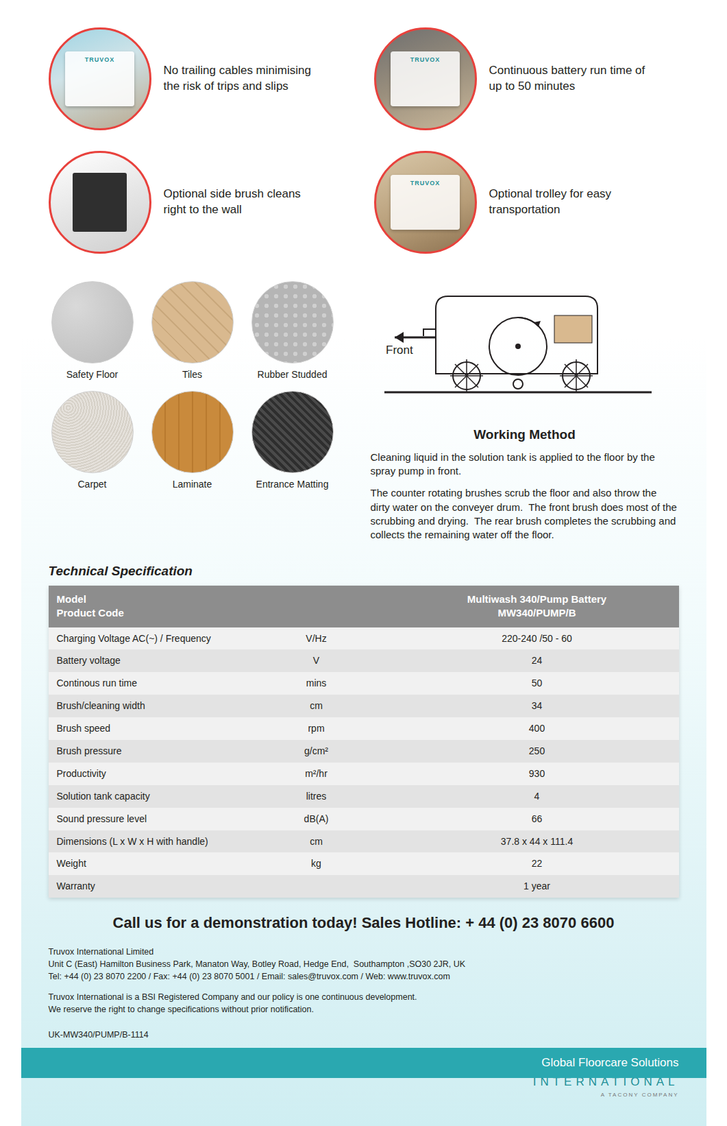No trailing cables minimising the risk of trips and slips
Continuous battery run time of up to 50 minutes
Optional side brush cleans right to the wall
Optional trolley for easy transportation
Safety Floor
Tiles
Rubber Studded
Carpet
Laminate
Entrance Matting
Front
Working Method
Cleaning liquid in the solution tank is applied to the floor by the spray pump in front.
The counter rotating brushes scrub the floor and also throw the dirty water on the conveyer drum. The front brush does most of the scrubbing and drying. The rear brush completes the scrubbing and collects the remaining water off the floor.
Technical Specification
| Model Product Code | | Multiwash 340/Pump Battery MW340/PUMP/B |
| --- | --- | --- |
| Charging Voltage AC(~) / Frequency | V/Hz | 220-240 /50 - 60 |
| Battery voltage | V | 24 |
| Continous run time | mins | 50 |
| Brush/cleaning width | cm | 34 |
| Brush speed | rpm | 400 |
| Brush pressure | g/cm² | 250 |
| Productivity | m²/hr | 930 |
| Solution tank capacity | litres | 4 |
| Sound pressure level | dB(A) | 66 |
| Dimensions (L x W x H with handle) | cm | 37.8 x 44 x 111.4 |
| Weight | kg | 22 |
| Warranty | | 1 year |
Call us for a demonstration today! Sales Hotline: + 44 (0) 23 8070 6600
Truvox International Limited
Unit C (East) Hamilton Business Park, Manaton Way, Botley Road, Hedge End, Southampton ,SO30 2JR, UK
Tel: +44 (0) 23 8070 2200 / Fax: +44 (0) 23 8070 5001 / Email: sales@truvox.com / Web: www.truvox.com
Truvox International is a BSI Registered Company and our policy is one continuous development.
We reserve the right to change specifications without prior notification.
UK-MW340/PUMP/B-1114
TRUVOXTM
INTERNATIONAL
A TACONY COMPANY
Global Floorcare Solutions